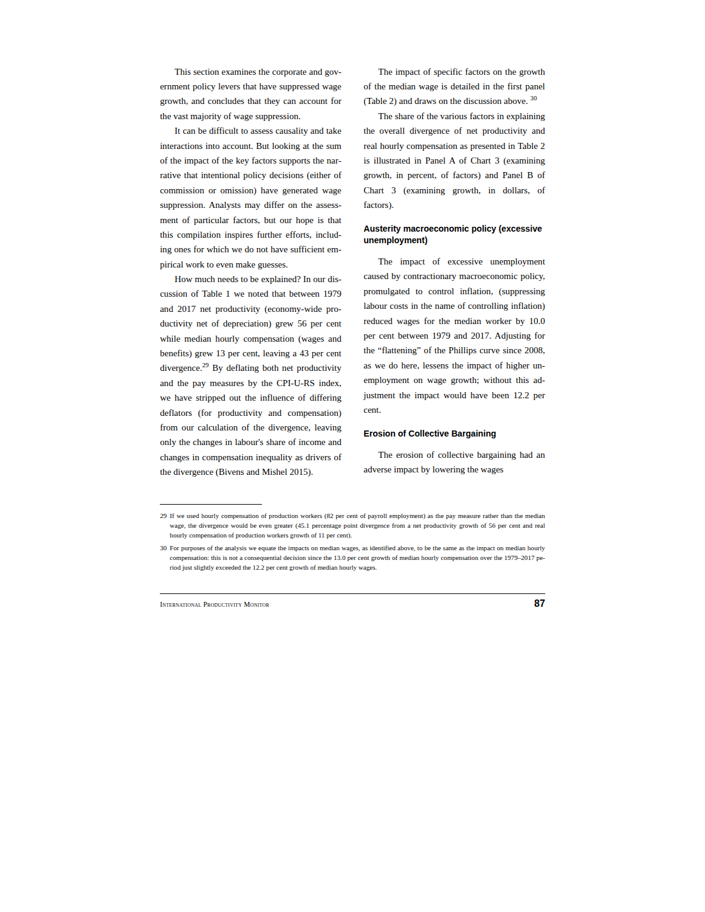This section examines the corporate and government policy levers that have suppressed wage growth, and concludes that they can account for the vast majority of wage suppression.
It can be difficult to assess causality and take interactions into account. But looking at the sum of the impact of the key factors supports the narrative that intentional policy decisions (either of commission or omission) have generated wage suppression. Analysts may differ on the assessment of particular factors, but our hope is that this compilation inspires further efforts, including ones for which we do not have sufficient empirical work to even make guesses.
How much needs to be explained? In our discussion of Table 1 we noted that between 1979 and 2017 net productivity (economy-wide productivity net of depreciation) grew 56 per cent while median hourly compensation (wages and benefits) grew 13 per cent, leaving a 43 per cent divergence.29 By deflating both net productivity and the pay measures by the CPI-U-RS index, we have stripped out the influence of differing deflators (for productivity and compensation) from our calculation of the divergence, leaving only the changes in labour's share of income and changes in compensation inequality as drivers of the divergence (Bivens and Mishel 2015).
The impact of specific factors on the growth of the median wage is detailed in the first panel (Table 2) and draws on the discussion above. 30
The share of the various factors in explaining the overall divergence of net productivity and real hourly compensation as presented in Table 2 is illustrated in Panel A of Chart 3 (examining growth, in percent, of factors) and Panel B of Chart 3 (examining growth, in dollars, of factors).
Austerity macroeconomic policy (excessive unemployment)
The impact of excessive unemployment caused by contractionary macroeconomic policy, promulgated to control inflation, (suppressing labour costs in the name of controlling inflation) reduced wages for the median worker by 10.0 per cent between 1979 and 2017. Adjusting for the “flattening” of the Phillips curve since 2008, as we do here, lessens the impact of higher unemployment on wage growth; without this adjustment the impact would have been 12.2 per cent.
Erosion of Collective Bargaining
The erosion of collective bargaining had an adverse impact by lowering the wages
29
If we used hourly compensation of production workers (82 per cent of payroll employment) as the pay measure rather than the median wage, the divergence would be even greater (45.1 percentage point divergence from a net productivity growth of 56 per cent and real hourly compensation of production workers growth of 11 per cent).
30
For purposes of the analysis we equate the impacts on median wages, as identified above, to be the same as the impact on median hourly compensation: this is not a consequential decision since the 13.0 per cent growth of median hourly compensation over the 1979–2017 period just slightly exceeded the 12.2 per cent growth of median hourly wages.
International Productivity Monitor
87